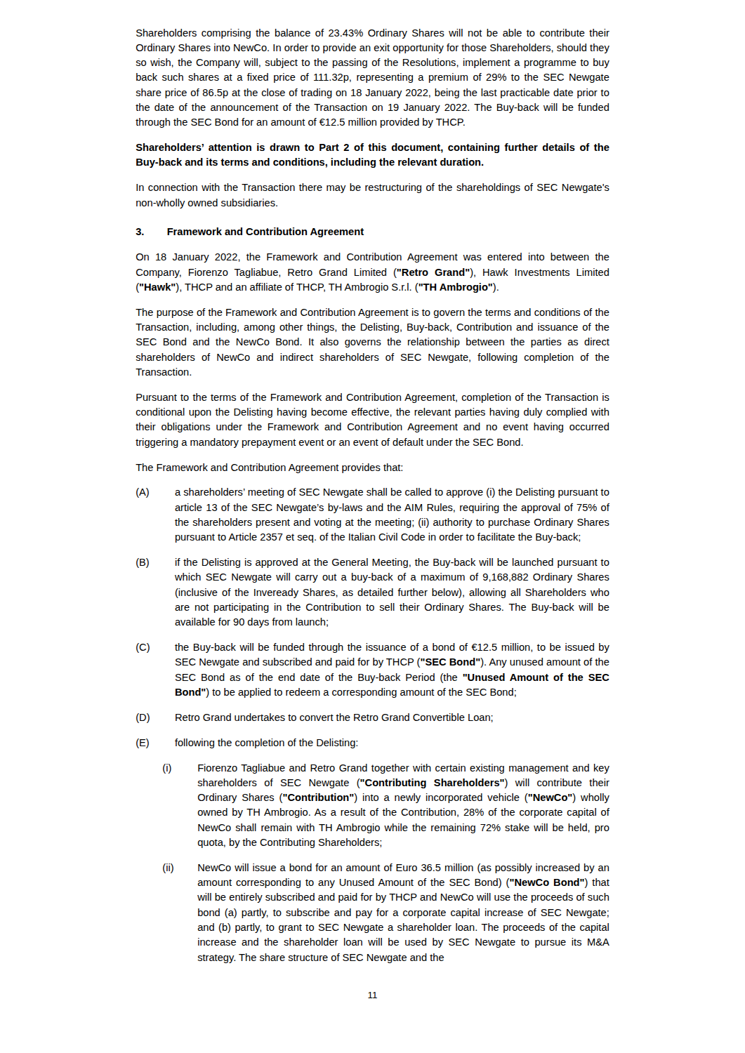Shareholders comprising the balance of 23.43% Ordinary Shares will not be able to contribute their Ordinary Shares into NewCo. In order to provide an exit opportunity for those Shareholders, should they so wish, the Company will, subject to the passing of the Resolutions, implement a programme to buy back such shares at a fixed price of 111.32p, representing a premium of 29% to the SEC Newgate share price of 86.5p at the close of trading on 18 January 2022, being the last practicable date prior to the date of the announcement of the Transaction on 19 January 2022. The Buy-back will be funded through the SEC Bond for an amount of €12.5 million provided by THCP.
Shareholders’ attention is drawn to Part 2 of this document, containing further details of the Buy-back and its terms and conditions, including the relevant duration.
In connection with the Transaction there may be restructuring of the shareholdings of SEC Newgate's non-wholly owned subsidiaries.
3. Framework and Contribution Agreement
On 18 January 2022, the Framework and Contribution Agreement was entered into between the Company, Fiorenzo Tagliabue, Retro Grand Limited ("Retro Grand"), Hawk Investments Limited ("Hawk"), THCP and an affiliate of THCP, TH Ambrogio S.r.l. ("TH Ambrogio").
The purpose of the Framework and Contribution Agreement is to govern the terms and conditions of the Transaction, including, among other things, the Delisting, Buy-back, Contribution and issuance of the SEC Bond and the NewCo Bond. It also governs the relationship between the parties as direct shareholders of NewCo and indirect shareholders of SEC Newgate, following completion of the Transaction.
Pursuant to the terms of the Framework and Contribution Agreement, completion of the Transaction is conditional upon the Delisting having become effective, the relevant parties having duly complied with their obligations under the Framework and Contribution Agreement and no event having occurred triggering a mandatory prepayment event or an event of default under the SEC Bond.
The Framework and Contribution Agreement provides that:
(A) a shareholders’ meeting of SEC Newgate shall be called to approve (i) the Delisting pursuant to article 13 of the SEC Newgate’s by-laws and the AIM Rules, requiring the approval of 75% of the shareholders present and voting at the meeting; (ii) authority to purchase Ordinary Shares pursuant to Article 2357 et seq. of the Italian Civil Code in order to facilitate the Buy-back;
(B) if the Delisting is approved at the General Meeting, the Buy-back will be launched pursuant to which SEC Newgate will carry out a buy-back of a maximum of 9,168,882 Ordinary Shares (inclusive of the Inveready Shares, as detailed further below), allowing all Shareholders who are not participating in the Contribution to sell their Ordinary Shares. The Buy-back will be available for 90 days from launch;
(C) the Buy-back will be funded through the issuance of a bond of €12.5 million, to be issued by SEC Newgate and subscribed and paid for by THCP ("SEC Bond"). Any unused amount of the SEC Bond as of the end date of the Buy-back Period (the "Unused Amount of the SEC Bond") to be applied to redeem a corresponding amount of the SEC Bond;
(D) Retro Grand undertakes to convert the Retro Grand Convertible Loan;
(E) following the completion of the Delisting:
(i) Fiorenzo Tagliabue and Retro Grand together with certain existing management and key shareholders of SEC Newgate ("Contributing Shareholders") will contribute their Ordinary Shares ("Contribution") into a newly incorporated vehicle ("NewCo") wholly owned by TH Ambrogio. As a result of the Contribution, 28% of the corporate capital of NewCo shall remain with TH Ambrogio while the remaining 72% stake will be held, pro quota, by the Contributing Shareholders;
(ii) NewCo will issue a bond for an amount of Euro 36.5 million (as possibly increased by an amount corresponding to any Unused Amount of the SEC Bond) ("NewCo Bond") that will be entirely subscribed and paid for by THCP and NewCo will use the proceeds of such bond (a) partly, to subscribe and pay for a corporate capital increase of SEC Newgate; and (b) partly, to grant to SEC Newgate a shareholder loan. The proceeds of the capital increase and the shareholder loan will be used by SEC Newgate to pursue its M&A strategy. The share structure of SEC Newgate and the
11